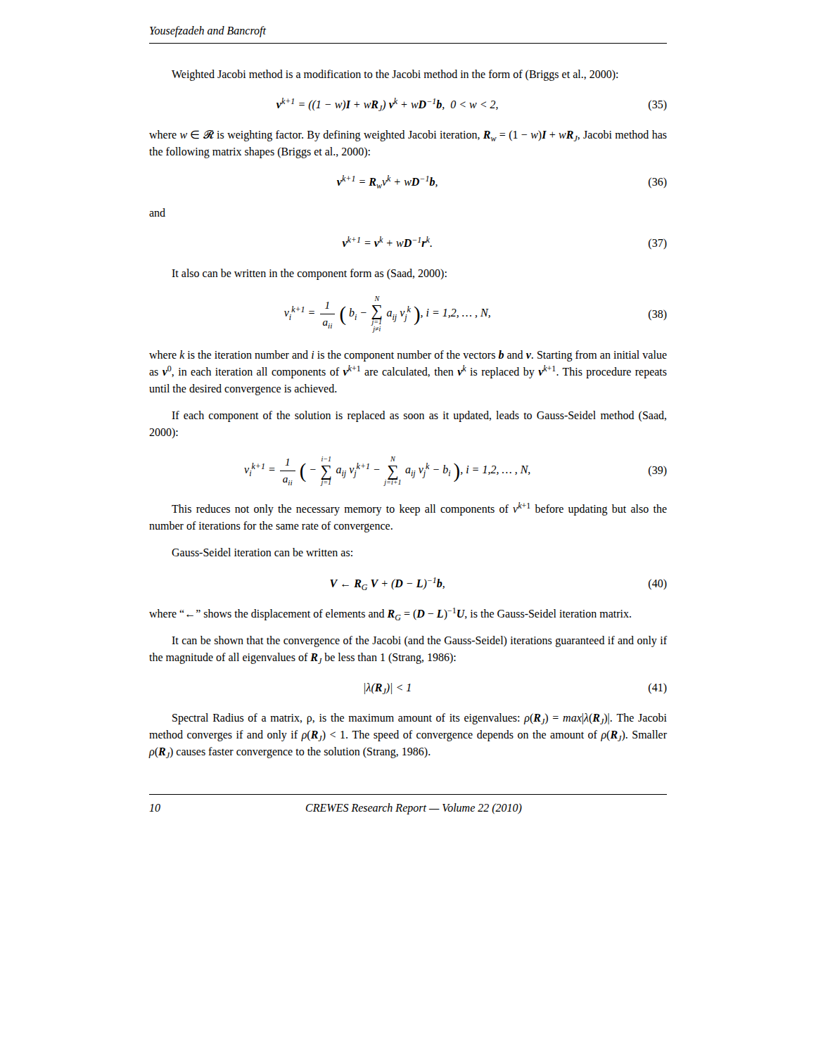Yousefzadeh and Bancroft
Weighted Jacobi method is a modification to the Jacobi method in the form of (Briggs et al., 2000):
vk+1 = ((1 − w)I + wRJ) vk + wD−1b, 0 < w < 2,
(35)
where w ∈ 𝓡 is weighting factor. By defining weighted Jacobi iteration, Rw = (1 − w)I + wRJ, Jacobi method has the following matrix shapes (Briggs et al., 2000):
vk+1 = Rwvk + wD−1b,
(36)
and
vk+1 = vk + wD−1rk.
(37)
It also can be written in the component form as (Saad, 2000):
vik+1 = 1 aii ( bi − N∑j=1
j≠i aij vjk ), i = 1,2, … , N,
(38)
where k is the iteration number and i is the component number of the vectors b and v. Starting from an initial value as v0, in each iteration all components of vk+1 are calculated, then vk is replaced by vk+1. This procedure repeats until the desired convergence is achieved.
If each component of the solution is replaced as soon as it updated, leads to Gauss-Seidel method (Saad, 2000):
vik+1 = 1 aii ( − i−1∑j=1 aij vjk+1 − N∑j=i+1 aij vjk − bi ), i = 1,2, … , N,
(39)
This reduces not only the necessary memory to keep all components of vk+1 before updating but also the number of iterations for the same rate of convergence.
Gauss-Seidel iteration can be written as:
V ← RG V + (D − L)−1b,
(40)
where “←” shows the displacement of elements and RG = (D − L)−1U, is the Gauss-Seidel iteration matrix.
It can be shown that the convergence of the Jacobi (and the Gauss-Seidel) iterations guaranteed if and only if the magnitude of all eigenvalues of RJ be less than 1 (Strang, 1986):
|λ(RJ)| < 1
(41)
Spectral Radius of a matrix, ρ, is the maximum amount of its eigenvalues: ρ(RJ) = max|λ(RJ)|. The Jacobi method converges if and only if ρ(RJ) < 1. The speed of convergence depends on the amount of ρ(RJ). Smaller ρ(RJ) causes faster convergence to the solution (Strang, 1986).
10 CREWES Research Report — Volume 22 (2010)